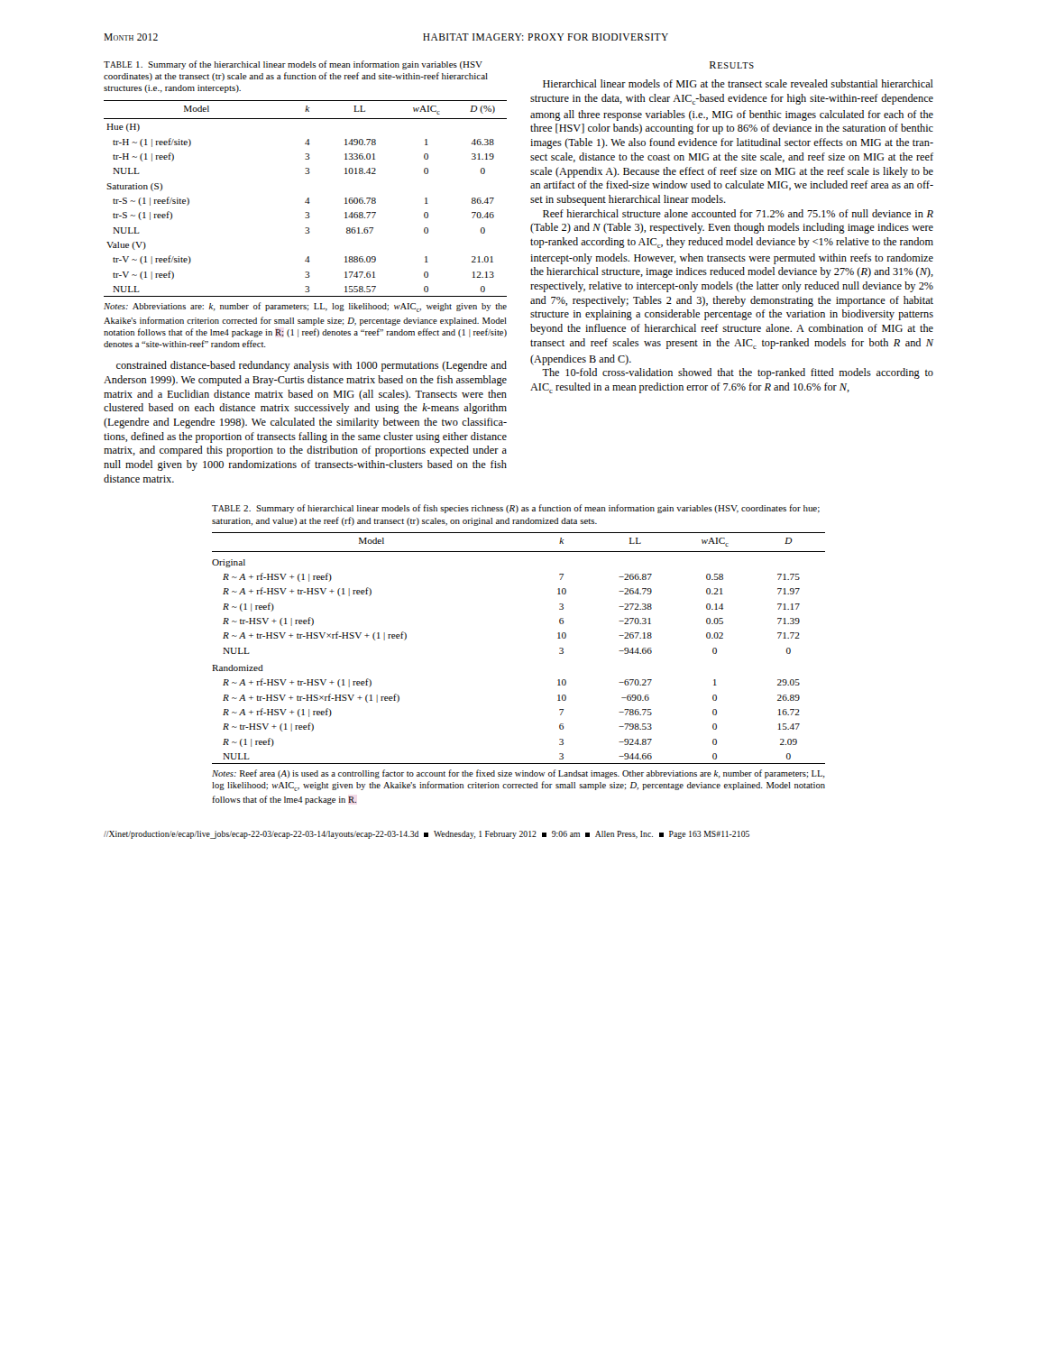Month 2012
HABITAT IMAGERY: PROXY FOR BIODIVERSITY
TABLE 1. Summary of the hierarchical linear models of mean information gain variables (HSV coordinates) at the transect (tr) scale and as a function of the reef and site-within-reef hierarchical structures (i.e., random intercepts).
| Model | k | LL | w AIC c | D (%) |
| --- | --- | --- | --- | --- |
| Hue (H) |
| tr-H ~ (1 / reef/site) | 4 | 1490.78 | 1 | 46.38 |
| tr-H ~ (1 / reef) | 3 | 1336.01 | 0 | 31.19 |
| NULL | 3 | 1018.42 | 0 | 0 |
| Saturation (S) |
| tr-S ~ (1 / reef/site) | 4 | 1606.78 | 1 | 86.47 |
| tr-S ~ (1 / reef) | 3 | 1468.77 | 0 | 70.46 |
| NULL | 3 | 861.67 | 0 | 0 |
| Value (V) |
| tr-V ~ (1 / reef/site) | 4 | 1886.09 | 1 | 21.01 |
| tr-V ~ (1 / reef) | 3 | 1747.61 | 0 | 12.13 |
| NULL | 3 | 1558.57 | 0 | 0 |
Notes: Abbreviations are: k, number of parameters; LL, log likelihood; w AICc, weight given by the Akaike's information criterion corrected for small sample size; D, percentage deviance explained. Model notation follows that of the lme4 package in R; (1 | reef) denotes a “reef” random effect and (1 | reef/site) denotes a “site-within-reef” random effect.
constrained distance-based redundancy analysis with 1000 permutations (Legendre and Anderson 1999). We computed a Bray-Curtis distance matrix based on the fish assemblage matrix and a Euclidian distance matrix based on MIG (all scales). Transects were then clustered based on each distance matrix successively and using the k-means algorithm (Legendre and Legendre 1998). We calculated the similarity between the two classifications, defined as the proportion of transects falling in the same cluster using either distance matrix, and compared this proportion to the distribution of proportions expected under a null model given by 1000 randomizations of transects-within-clusters based on the fish distance matrix.
RESULTS
Hierarchical linear models of MIG at the transect scale revealed substantial hierarchical structure in the data, with clear AICc-based evidence for high site-within-reef dependence among all three response variables (i.e., MIG of benthic images calculated for each of the three [HSV] color bands) accounting for up to 86% of deviance in the saturation of benthic images (Table 1). We also found evidence for latitudinal sector effects on MIG at the transect scale, distance to the coast on MIG at the site scale, and reef size on MIG at the reef scale (Appendix A). Because the effect of reef size on MIG at the reef scale is likely to be an artifact of the fixed-size window used to calculate MIG, we included reef area as an offset in subsequent hierarchical linear models.
Reef hierarchical structure alone accounted for 71.2% and 75.1% of null deviance in R (Table 2) and N (Table 3), respectively. Even though models including image indices were top-ranked according to AICc, they reduced model deviance by <1% relative to the random intercept-only models. However, when transects were permuted within reefs to randomize the hierarchical structure, image indices reduced model deviance by 27% (R) and 31% (N), respectively, relative to intercept-only models (the latter only reduced null deviance by 2% and 7%, respectively; Tables 2 and 3), thereby demonstrating the importance of habitat structure in explaining a considerable percentage of the variation in biodiversity patterns beyond the influence of hierarchical reef structure alone. A combination of MIG at the transect and reef scales was present in the AICc top-ranked models for both R and N (Appendices B and C).
The 10-fold cross-validation showed that the top-ranked fitted models according to AICc resulted in a mean prediction error of 7.6% for R and 10.6% for N,
TABLE 2. Summary of hierarchical linear models of fish species richness (R) as a function of mean information gain variables (HSV, coordinates for hue; saturation, and value) at the reef (rf) and transect (tr) scales, on original and randomized data sets.
| Model | k | LL | w AIC c | D |
| --- | --- | --- | --- | --- |
| Original |
| R ~ A + rf-HSV + (1 / reef) | 7 | −266.87 | 0.58 | 71.75 |
| R ~ A + rf-HSV + tr-HSV + (1 / reef) | 10 | −264.79 | 0.21 | 71.97 |
| R ~ (1 / reef) | 3 | −272.38 | 0.14 | 71.17 |
| R ~ tr-HSV + (1 / reef) | 6 | −270.31 | 0.05 | 71.39 |
| R ~ A + tr-HSV + tr-HSV×rf-HSV + (1 / reef) | 10 | −267.18 | 0.02 | 71.72 |
| NULL | 3 | −944.66 | 0 | 0 |
| Randomized |
| R ~ A + rf-HSV + tr-HSV + (1 / reef) | 10 | −670.27 | 1 | 29.05 |
| R ~ A + tr-HSV + tr-HS×rf-HSV + (1 / reef) | 10 | −690.6 | 0 | 26.89 |
| R ~ A + rf-HSV + (1 / reef) | 7 | −786.75 | 0 | 16.72 |
| R ~ tr-HSV + (1 / reef) | 6 | −798.53 | 0 | 15.47 |
| R ~ (1 / reef) | 3 | −924.87 | 0 | 2.09 |
| NULL | 3 | −944.66 | 0 | 0 |
Notes: Reef area (A) is used as a controlling factor to account for the fixed size window of Landsat images. Other abbreviations are k, number of parameters; LL, log likelihood; w AICc, weight given by the Akaike's information criterion corrected for small sample size; D, percentage deviance explained. Model notation follows that of the lme4 package in R.
//Xinet/production/e/ecap/live_jobs/ecap-22-03/ecap-22-03-14/layouts/ecap-22-03-14.3d Wednesday, 1 February 2012 9:06 am Allen Press, Inc. Page 163 MS#11-2105